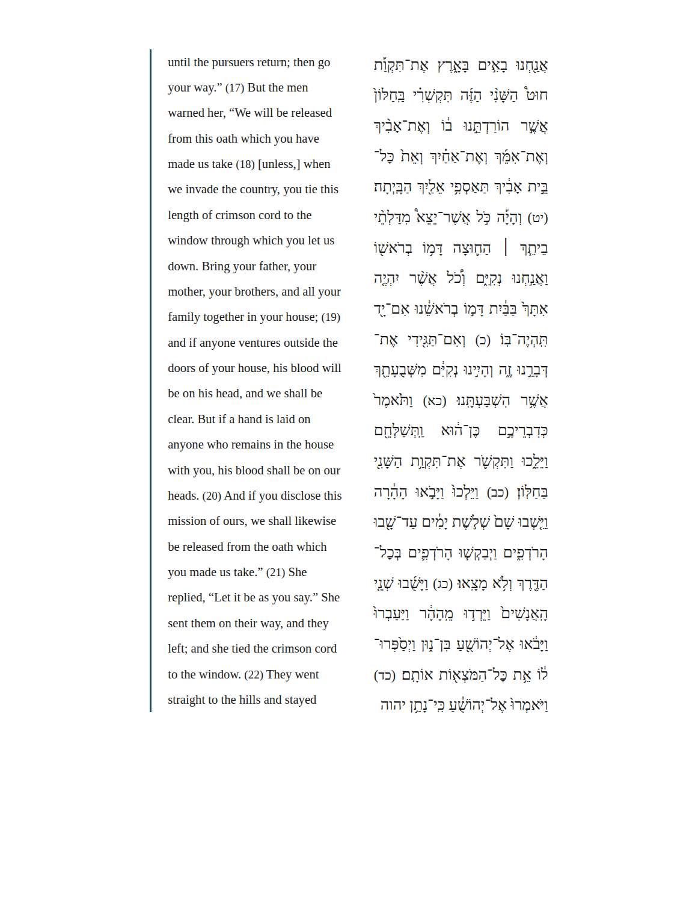until the pursuers return; then go your way.” (17) But the men warned her, “We will be released from this oath which you have made us take (18) [unless,] when we invade the country, you tie this length of crimson cord to the window through which you let us down. Bring your father, your mother, your brothers, and all your family together in your house; (19) and if anyone ventures outside the doors of your house, his blood will be on his head, and we shall be clear. But if a hand is laid on anyone who remains in the house with you, his blood shall be on our heads. (20) And if you disclose this mission of ours, we shall likewise be released from the oath which you made us take.” (21) She replied, “Let it be as you say.” She sent them on their way, and they left; and she tied the crimson cord to the window. (22) They went straight to the hills and stayed
אֲנַ֖חְנוּ בָאִ֣ים בָּאָ֑רֶץ אֶת־תִּקְוַ֡ת חוּט֩ הַשָּׁנִ֨י הַזֶּ֜ה תִּקְשְׁרִ֗י בַּֽחַלּוֹן֙ אֲשֶׁ֣ר הוֹרַדְתֵּ֣נוּ ב֔וֹ וְאֶת־אָבִ֨יךְ וְאֶת־אִמֵּ֜ךְ וְאֶת־אַחַ֗יִךְ וְאֵת֙ כׇּל־בֵּ֣ית אָבִ֔יךְ תַּאַסְפִ֥י אֵלַ֖יִךְ הַבָּֽיְתָה׃ (יט) וְהָיָ֡ה כֹּ֣ל אֲשֶׁר־יֵצֵא֩ מִדַּלְתֵ֨י בֵיתֵ֧ךְ ׀ הַח֛וּצָה דָּמ֥וֹ בְרֹאשׁ֖וֹ וַאֲנַ֣חְנוּ נְקִיִּ֑ם וְכֹ֠ל אֲשֶׁ֨ר יִהְיֶ֤ה אִתָּךְ֙ בַּבַּ֔יִת דָּמ֣וֹ בְרֹאשֵׁ֔נוּ אִם־יָ֖ד תִּֽהְיֶה־בּֽוֹ׃ (כ) וְאִם־תַּגִּ֖ידִי אֶת־דְּבָרֵ֣נוּ זֶ֑ה וְהָיִ֣ינוּ נְקִיִּ֔ם מִשְּׁבֻעָתֵ֖ךְ אֲשֶׁ֥ר הִשְׁבַּעְתָּֽנוּ׃ (כא) וַתֹּ֙אמֶר֙ כְּדִבְרֵיכֶ֣ם כֶּן־ה֔וּא וַֽתְּשַׁלְּחֵ֖ם וַיֵּלֵ֑כוּ וַתִּקְשֹׁ֛ר אֶת־תִּקְוַ֥ת הַשָּׁנִ֖י בַּחַלּֽוֹן׃ (כב) וַיֵּלְכוּ֙ וַיָּבֹ֣אוּ הָהָ֔רָה וַיֵּ֤שְׁבוּ שָׁם֙ שְׁלֹ֣שֶׁת יָמִ֔ים עַד־שָׁ֖בוּ הָרֹדְפִ֑ים וַיְבַקְשׁ֧וּ הָרֹדְפִ֛ים בְּכׇל־הַדֶּ֖רֶךְ וְלֹ֥א מָצָֽאוּ׃ (כג) וַיָּשֻׁ֜בוּ שְׁנֵ֤י הָֽאֲנָשִׁים֙ וַיֵּרְד֣וּ מֵֽהָהָ֔ר וַיַּעַבְרוּ֙ וַיָּבֹ֔אוּ אֶל־יְהוֹשֻׁ֖עַ בִּן־נ֑וּן וַיְסַ֙פְּרוּ־ל֔וֹ אֵ֥ת כׇּל־הַמֹּצְא֖וֹת אוֹתָֽם׃ (כד) וַיֹּאמְרוּ֙ אֶל־יְהוֹשֻׁ֔עַ כִּֽי־נָתַ֥ן יהוה